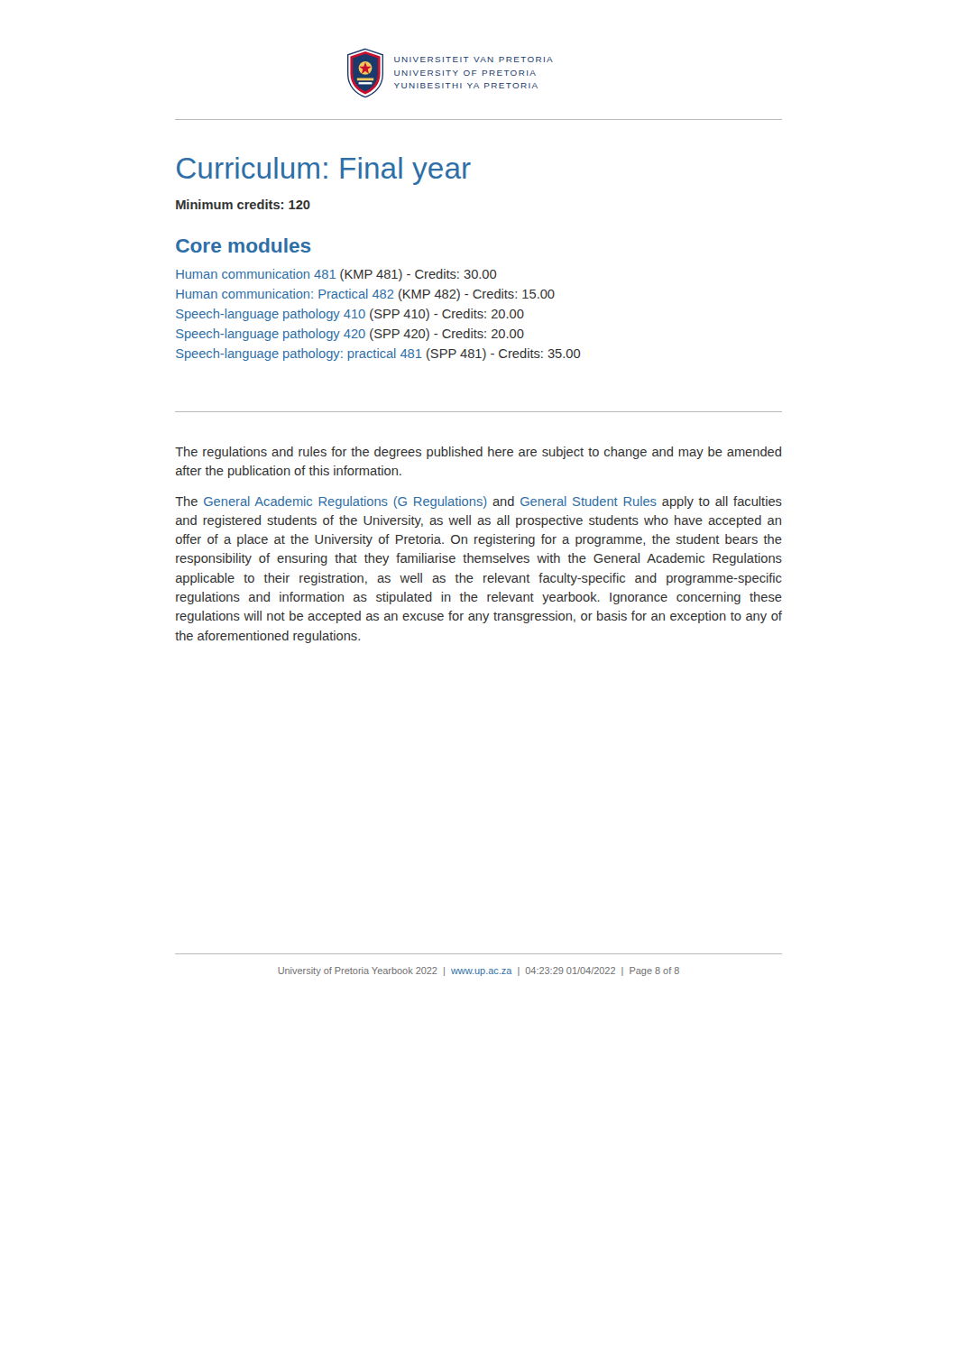Universiteit van Pretoria
University of Pretoria
Yunibesithi ya Pretoria
Curriculum: Final year
Minimum credits: 120
Core modules
Human communication 481 (KMP 481) - Credits: 30.00
Human communication: Practical 482 (KMP 482) - Credits: 15.00
Speech-language pathology 410 (SPP 410) - Credits: 20.00
Speech-language pathology 420 (SPP 420) - Credits: 20.00
Speech-language pathology: practical 481 (SPP 481) - Credits: 35.00
The regulations and rules for the degrees published here are subject to change and may be amended after the publication of this information.
The General Academic Regulations (G Regulations) and General Student Rules apply to all faculties and registered students of the University, as well as all prospective students who have accepted an offer of a place at the University of Pretoria. On registering for a programme, the student bears the responsibility of ensuring that they familiarise themselves with the General Academic Regulations applicable to their registration, as well as the relevant faculty-specific and programme-specific regulations and information as stipulated in the relevant yearbook. Ignorance concerning these regulations will not be accepted as an excuse for any transgression, or basis for an exception to any of the aforementioned regulations.
University of Pretoria Yearbook 2022 | www.up.ac.za | 04:23:29 01/04/2022 | Page 8 of 8